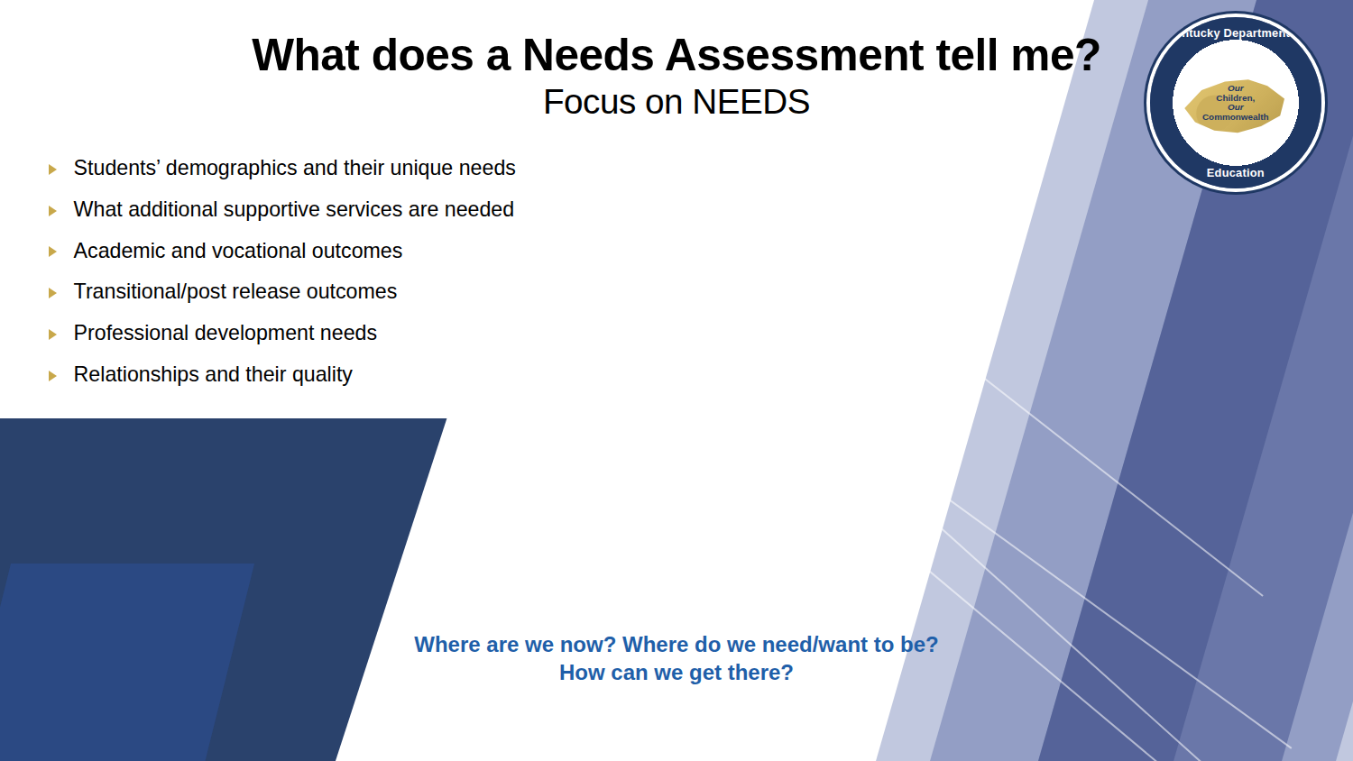Kentucky Department of Education
Our Children, Our Commonwealth
What does a Needs Assessment tell me? Focus on NEEDS
Students’ demographics and their unique needs
What additional supportive services are needed
Academic and vocational outcomes
Transitional/post release outcomes
Professional development needs
Relationships and their quality
Where are we now? Where do we need/want to be?
How can we get there?